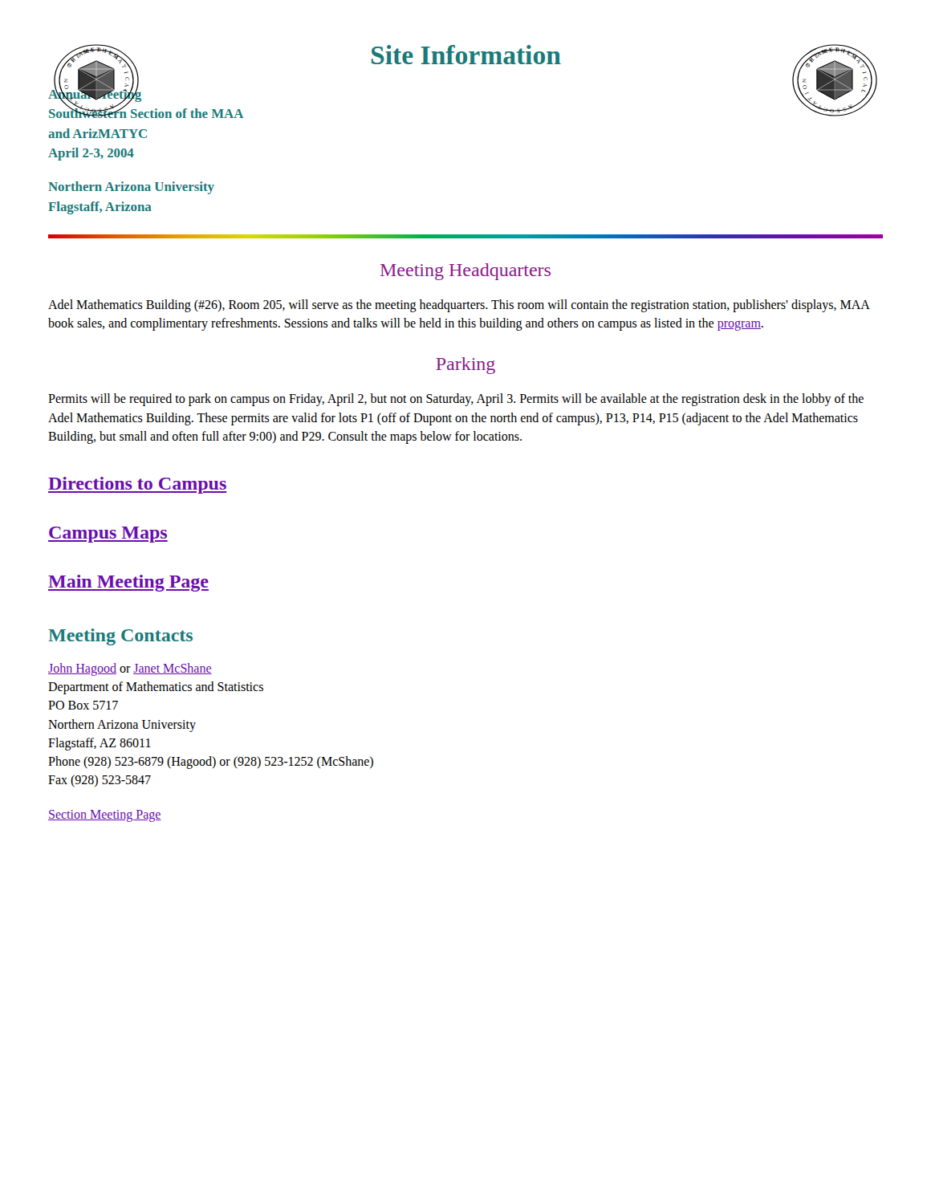T H E M A T H E M A T I C A L A S S O C I A T I O N O F A M E R I C A
T H E M A T H E M A T I C A L A S S O C I A T I O N O F A M E R I C A
Site Information
Annual Meeting
Southwestern Section of the MAA
and ArizMATYC
April 2-3, 2004
Northern Arizona University
Flagstaff, Arizona
Meeting Headquarters
Adel Mathematics Building (#26), Room 205, will serve as the meeting headquarters. This room will contain the registration station, publishers' displays, MAA book sales, and complimentary refreshments. Sessions and talks will be held in this building and others on campus as listed in the program.
Parking
Permits will be required to park on campus on Friday, April 2, but not on Saturday, April 3. Permits will be available at the registration desk in the lobby of the Adel Mathematics Building. These permits are valid for lots P1 (off of Dupont on the north end of campus), P13, P14, P15 (adjacent to the Adel Mathematics Building, but small and often full after 9:00) and P29. Consult the maps below for locations.
Directions to Campus
Campus Maps
Main Meeting Page
Meeting Contacts
John Hagood or Janet McShane
Department of Mathematics and Statistics
PO Box 5717
Northern Arizona University
Flagstaff, AZ 86011
Phone (928) 523-6879 (Hagood) or (928) 523-1252 (McShane)
Fax (928) 523-5847
Section Meeting Page